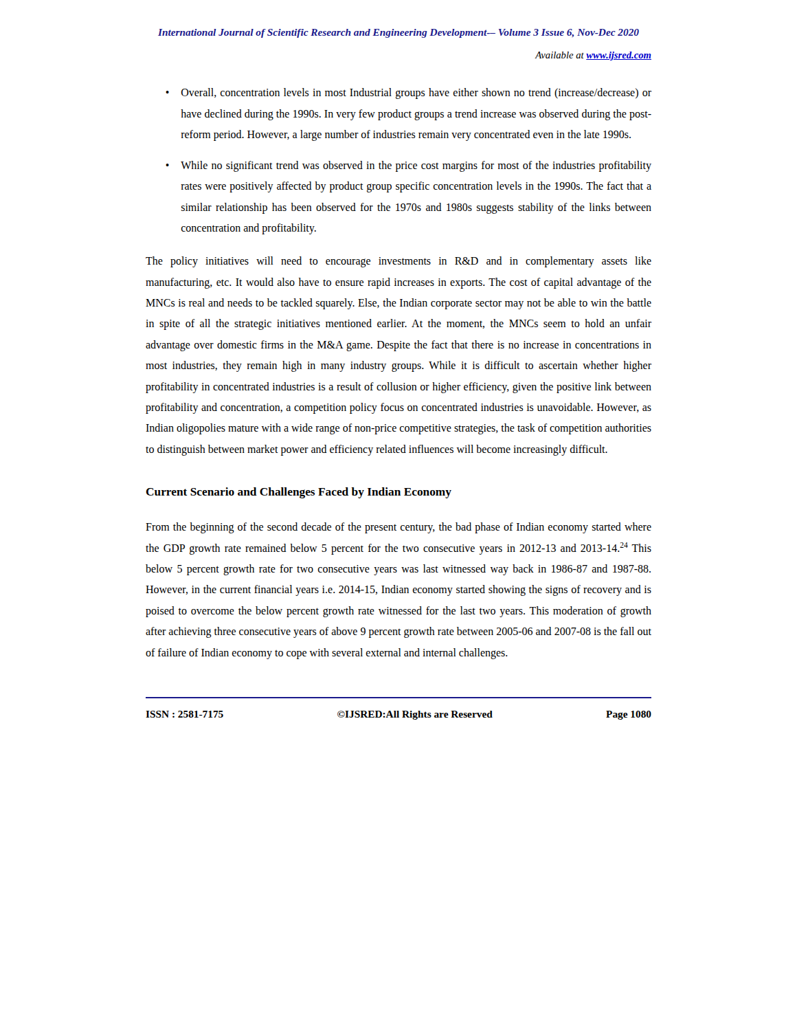International Journal of Scientific Research and Engineering Development-– Volume 3 Issue 6, Nov-Dec 2020
Available at www.ijsred.com
Overall, concentration levels in most Industrial groups have either shown no trend (increase/decrease) or have declined during the 1990s. In very few product groups a trend increase was observed during the post-reform period. However, a large number of industries remain very concentrated even in the late 1990s.
While no significant trend was observed in the price cost margins for most of the industries profitability rates were positively affected by product group specific concentration levels in the 1990s. The fact that a similar relationship has been observed for the 1970s and 1980s suggests stability of the links between concentration and profitability.
The policy initiatives will need to encourage investments in R&D and in complementary assets like manufacturing, etc. It would also have to ensure rapid increases in exports. The cost of capital advantage of the MNCs is real and needs to be tackled squarely. Else, the Indian corporate sector may not be able to win the battle in spite of all the strategic initiatives mentioned earlier. At the moment, the MNCs seem to hold an unfair advantage over domestic firms in the M&A game. Despite the fact that there is no increase in concentrations in most industries, they remain high in many industry groups. While it is difficult to ascertain whether higher profitability in concentrated industries is a result of collusion or higher efficiency, given the positive link between profitability and concentration, a competition policy focus on concentrated industries is unavoidable. However, as Indian oligopolies mature with a wide range of non-price competitive strategies, the task of competition authorities to distinguish between market power and efficiency related influences will become increasingly difficult.
Current Scenario and Challenges Faced by Indian Economy
From the beginning of the second decade of the present century, the bad phase of Indian economy started where the GDP growth rate remained below 5 percent for the two consecutive years in 2012-13 and 2013-14.24 This below 5 percent growth rate for two consecutive years was last witnessed way back in 1986-87 and 1987-88. However, in the current financial years i.e. 2014-15, Indian economy started showing the signs of recovery and is poised to overcome the below percent growth rate witnessed for the last two years. This moderation of growth after achieving three consecutive years of above 9 percent growth rate between 2005-06 and 2007-08 is the fall out of failure of Indian economy to cope with several external and internal challenges.
ISSN : 2581-7175 ©IJSRED:All Rights are Reserved Page 1080